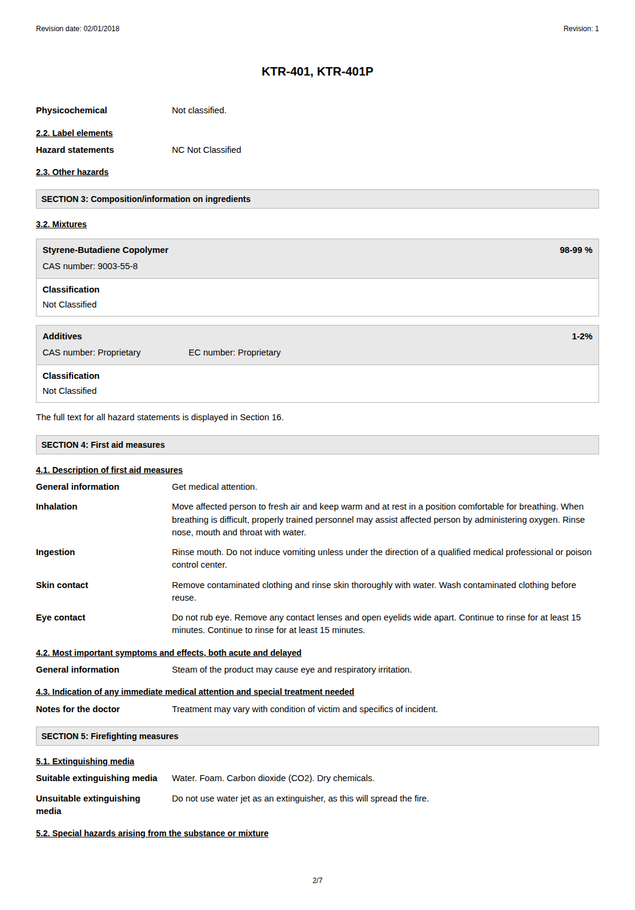Revision date: 02/01/2018 Revision: 1
KTR-401, KTR-401P
Physicochemical
Not classified.
2.2. Label elements
Hazard statements
NC Not Classified
2.3. Other hazards
SECTION 3: Composition/information on ingredients
3.2. Mixtures
Styrene-Butadiene Copolymer 98-99 %
CAS number: 9003-55-8
Classification
Not Classified
Additives 1-2%
CAS number: Proprietary EC number: Proprietary
Classification
Not Classified
The full text for all hazard statements is displayed in Section 16.
SECTION 4: First aid measures
4.1. Description of first aid measures
General information
Get medical attention.
Inhalation
Move affected person to fresh air and keep warm and at rest in a position comfortable for breathing. When breathing is difficult, properly trained personnel may assist affected person by administering oxygen. Rinse nose, mouth and throat with water.
Ingestion
Rinse mouth. Do not induce vomiting unless under the direction of a qualified medical professional or poison control center.
Skin contact
Remove contaminated clothing and rinse skin thoroughly with water. Wash contaminated clothing before reuse.
Eye contact
Do not rub eye. Remove any contact lenses and open eyelids wide apart. Continue to rinse for at least 15 minutes. Continue to rinse for at least 15 minutes.
4.2. Most important symptoms and effects, both acute and delayed
General information
Steam of the product may cause eye and respiratory irritation.
4.3. Indication of any immediate medical attention and special treatment needed
Notes for the doctor
Treatment may vary with condition of victim and specifics of incident.
SECTION 5: Firefighting measures
5.1. Extinguishing media
Suitable extinguishing media
Water. Foam. Carbon dioxide (CO2). Dry chemicals.
Unsuitable extinguishing media
Do not use water jet as an extinguisher, as this will spread the fire.
5.2. Special hazards arising from the substance or mixture
2/7